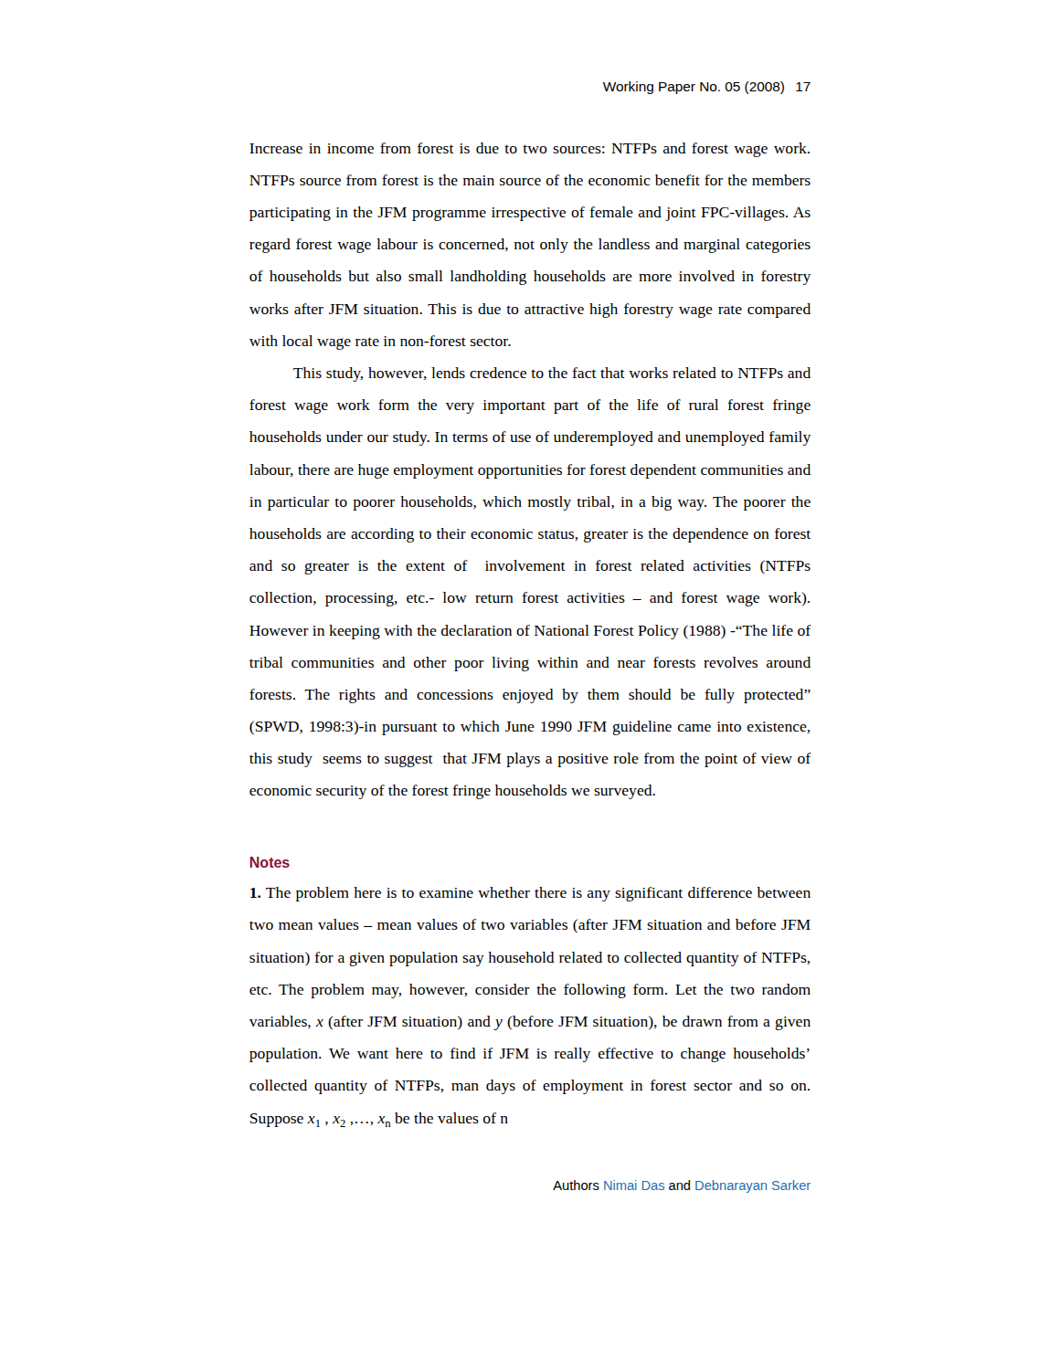Working Paper No. 05 (2008) 17
Increase in income from forest is due to two sources: NTFPs and forest wage work. NTFPs source from forest is the main source of the economic benefit for the members participating in the JFM programme irrespective of female and joint FPC-villages. As regard forest wage labour is concerned, not only the landless and marginal categories of households but also small landholding households are more involved in forestry works after JFM situation. This is due to attractive high forestry wage rate compared with local wage rate in non-forest sector.
This study, however, lends credence to the fact that works related to NTFPs and forest wage work form the very important part of the life of rural forest fringe households under our study. In terms of use of underemployed and unemployed family labour, there are huge employment opportunities for forest dependent communities and in particular to poorer households, which mostly tribal, in a big way. The poorer the households are according to their economic status, greater is the dependence on forest and so greater is the extent of involvement in forest related activities (NTFPs collection, processing, etc.- low return forest activities – and forest wage work). However in keeping with the declaration of National Forest Policy (1988) -“The life of tribal communities and other poor living within and near forests revolves around forests. The rights and concessions enjoyed by them should be fully protected” (SPWD, 1998:3)-in pursuant to which June 1990 JFM guideline came into existence, this study seems to suggest that JFM plays a positive role from the point of view of economic security of the forest fringe households we surveyed.
Notes
1. The problem here is to examine whether there is any significant difference between two mean values – mean values of two variables (after JFM situation and before JFM situation) for a given population say household related to collected quantity of NTFPs, etc. The problem may, however, consider the following form. Let the two random variables, x (after JFM situation) and y (before JFM situation), be drawn from a given population. We want here to find if JFM is really effective to change households’ collected quantity of NTFPs, man days of employment in forest sector and so on. Suppose x1 , x2 ,…, xn be the values of n
Authors Nimai Das and Debnarayan Sarker